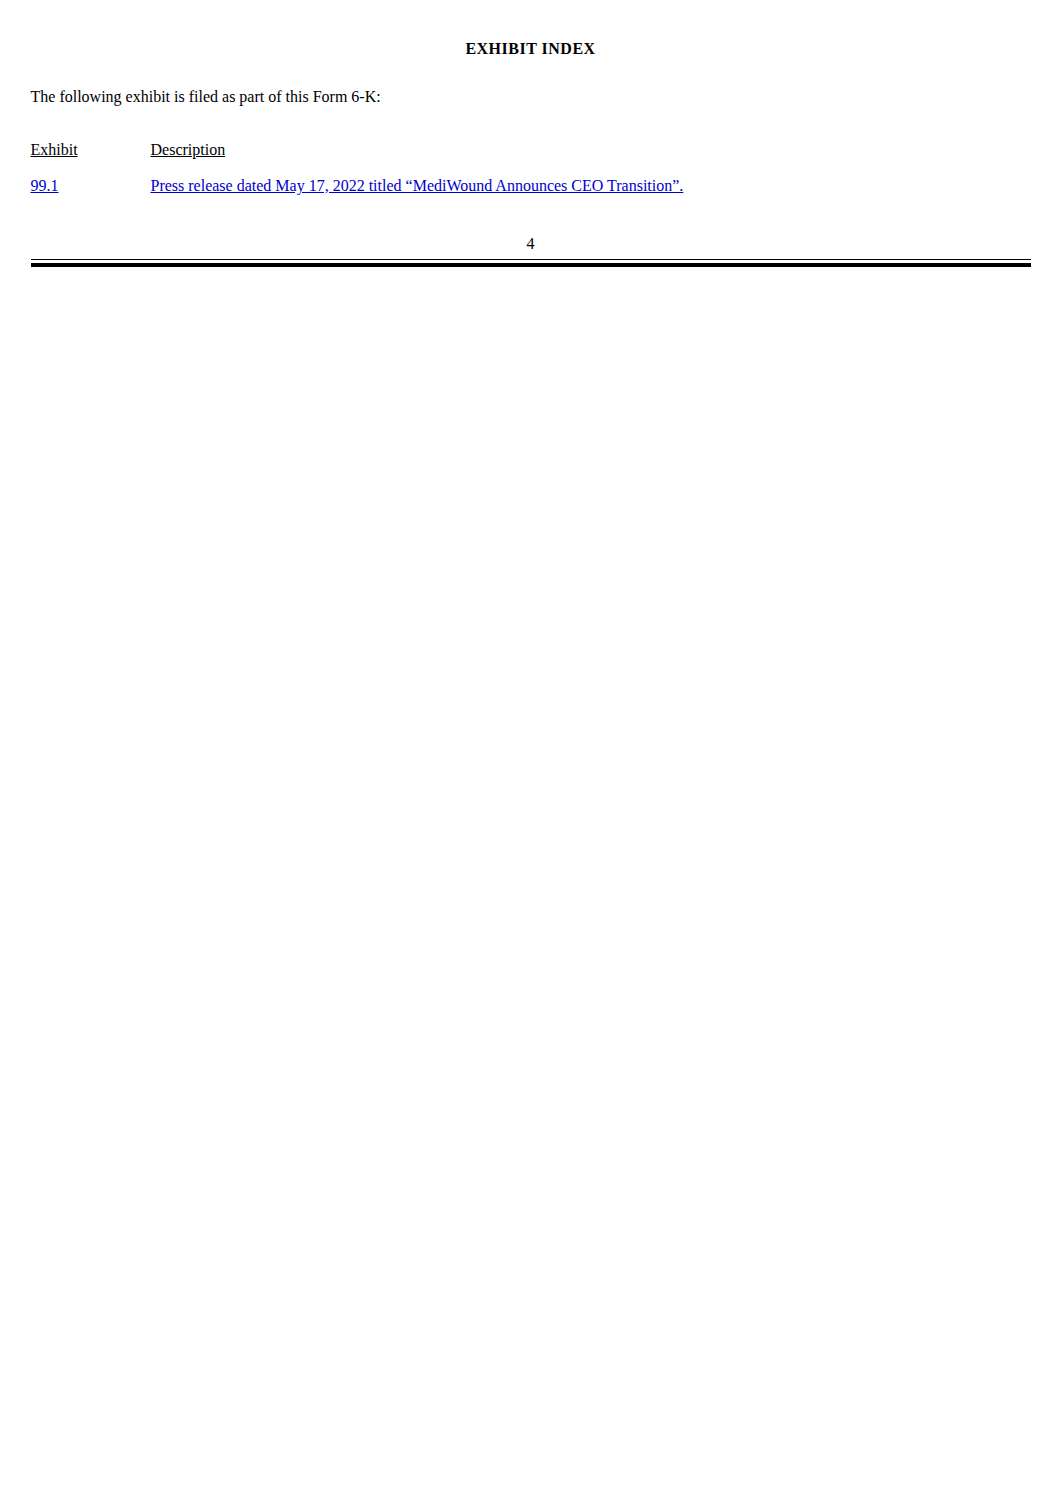EXHIBIT INDEX
The following exhibit is filed as part of this Form 6-K:
| Exhibit | Description |
| --- | --- |
| 99.1 | Press release dated May 17, 2022 titled “MediWound Announces CEO Transition”. |
4